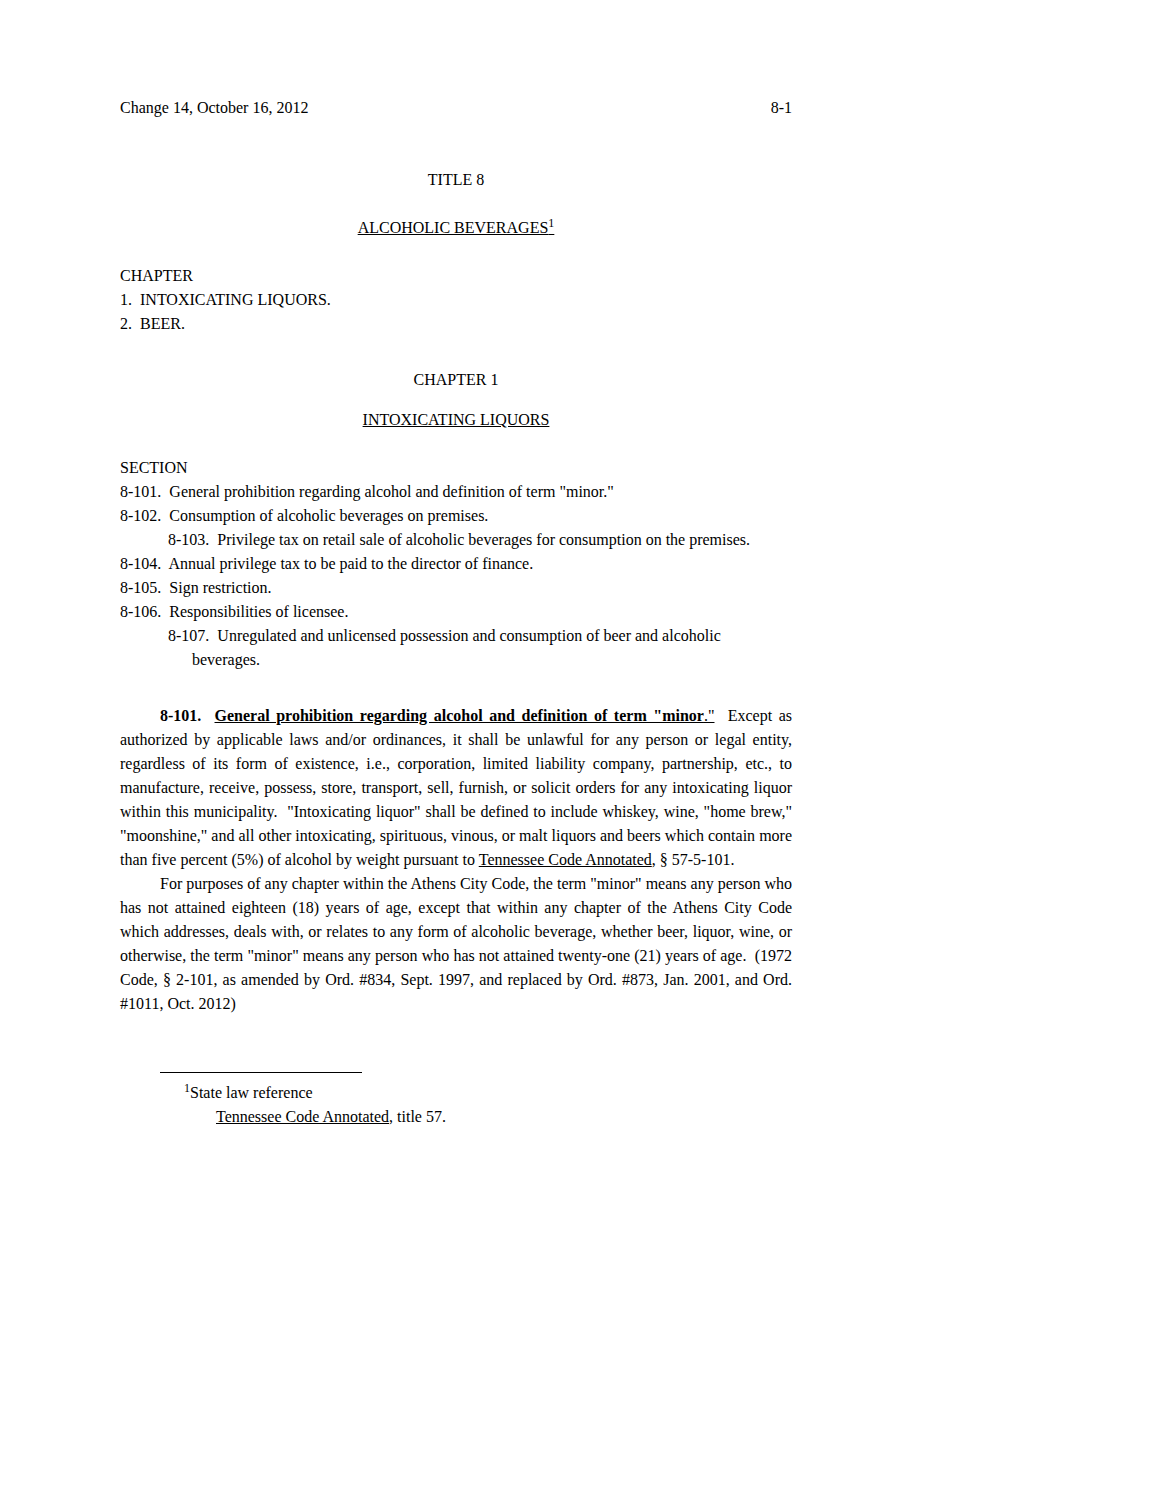Change 14, October 16, 2012
8-1
TITLE 8
ALCOHOLIC BEVERAGES1
CHAPTER
1. INTOXICATING LIQUORS.
2. BEER.
CHAPTER 1
INTOXICATING LIQUORS
SECTION
8-101. General prohibition regarding alcohol and definition of term "minor."
8-102. Consumption of alcoholic beverages on premises.
8-103. Privilege tax on retail sale of alcoholic beverages for consumption on the premises.
8-104. Annual privilege tax to be paid to the director of finance.
8-105. Sign restriction.
8-106. Responsibilities of licensee.
8-107. Unregulated and unlicensed possession and consumption of beer and alcoholic beverages.
8-101. General prohibition regarding alcohol and definition of term "minor." Except as authorized by applicable laws and/or ordinances, it shall be unlawful for any person or legal entity, regardless of its form of existence, i.e., corporation, limited liability company, partnership, etc., to manufacture, receive, possess, store, transport, sell, furnish, or solicit orders for any intoxicating liquor within this municipality. "Intoxicating liquor" shall be defined to include whiskey, wine, "home brew," "moonshine," and all other intoxicating, spirituous, vinous, or malt liquors and beers which contain more than five percent (5%) of alcohol by weight pursuant to Tennessee Code Annotated, § 57-5-101.
For purposes of any chapter within the Athens City Code, the term "minor" means any person who has not attained eighteen (18) years of age, except that within any chapter of the Athens City Code which addresses, deals with, or relates to any form of alcoholic beverage, whether beer, liquor, wine, or otherwise, the term "minor" means any person who has not attained twenty-one (21) years of age. (1972 Code, § 2-101, as amended by Ord. #834, Sept. 1997, and replaced by Ord. #873, Jan. 2001, and Ord. #1011, Oct. 2012)
1State law reference
Tennessee Code Annotated, title 57.